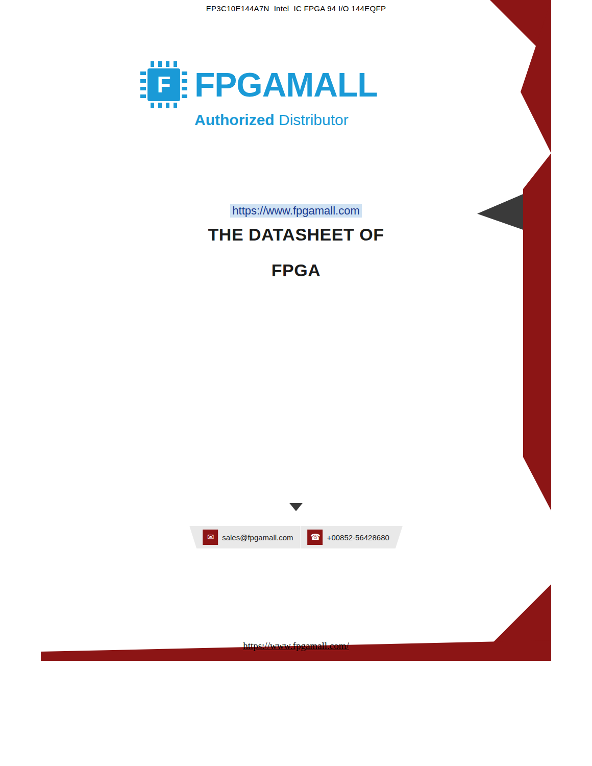EP3C10E144A7N Intel IC FPGA 94 I/O 144EQFP
FPGA MALL
Authorized Distributor
https://www.fpgamall.com
THE DATASHEET OF
FPGA
✉sales@fpgamall.com
☎+00852-56428680
https://www.fpgamall.com/